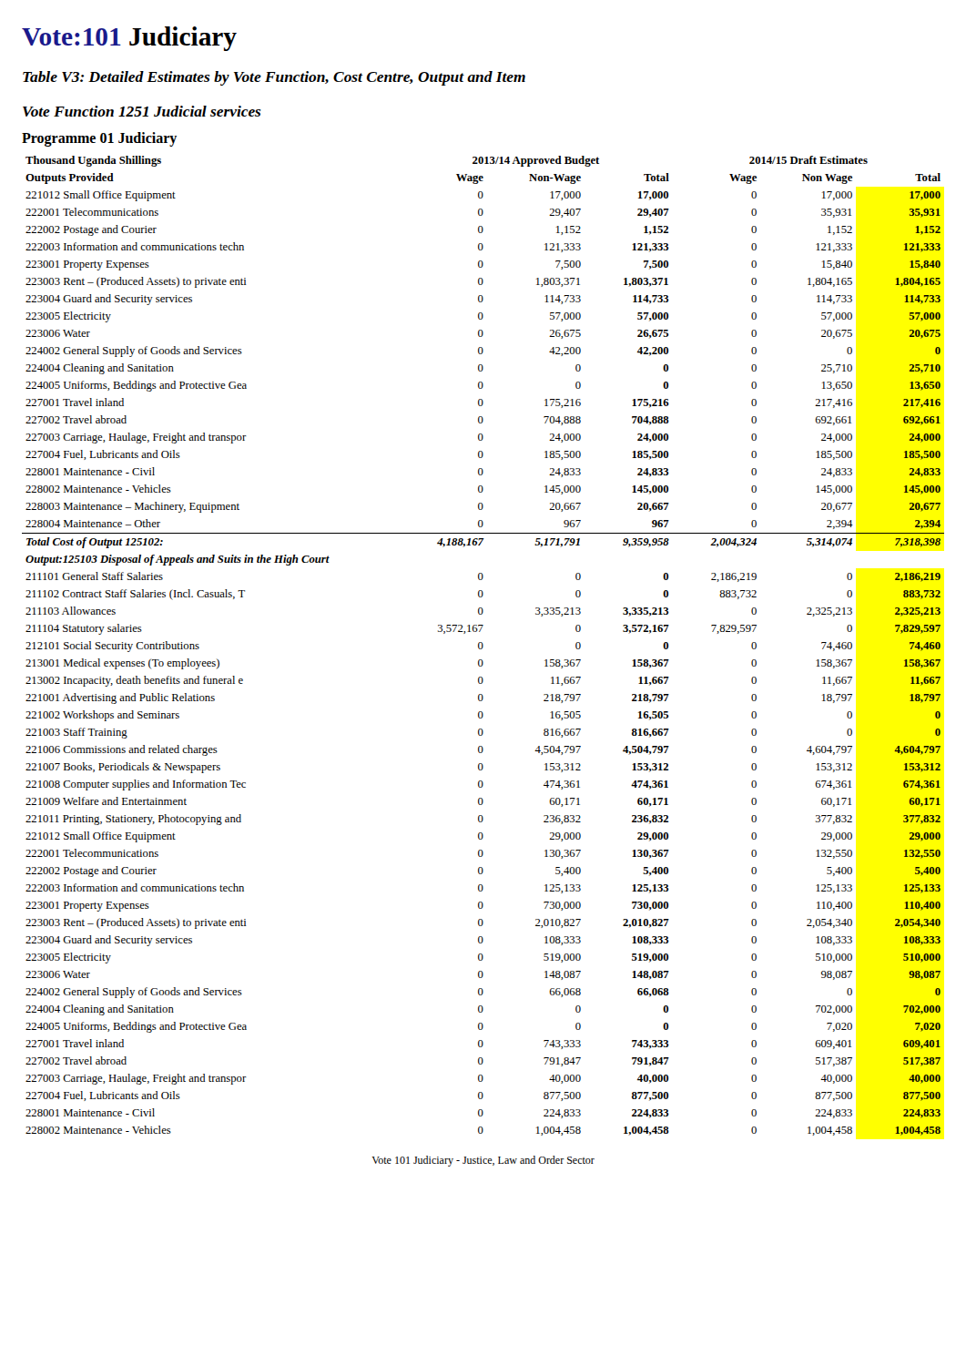Vote:101 Judiciary
Table V3: Detailed Estimates by Vote Function, Cost Centre, Output and Item
Vote Function 1251 Judicial services
Programme 01 Judiciary
| Thousand Uganda Shillings | 2013/14 Approved Budget | 2014/15 Draft Estimates |
| --- | --- | --- |
| Outputs Provided | Wage | Non-Wage | Total | Wage | Non Wage | Total |
| 221012 Small Office Equipment | 0 | 17,000 | 17,000 | 0 | 17,000 | 17,000 |
| 222001 Telecommunications | 0 | 29,407 | 29,407 | 0 | 35,931 | 35,931 |
| 222002 Postage and Courier | 0 | 1,152 | 1,152 | 0 | 1,152 | 1,152 |
| 222003 Information and communications techn | 0 | 121,333 | 121,333 | 0 | 121,333 | 121,333 |
| 223001 Property Expenses | 0 | 7,500 | 7,500 | 0 | 15,840 | 15,840 |
| 223003 Rent – (Produced Assets) to private enti | 0 | 1,803,371 | 1,803,371 | 0 | 1,804,165 | 1,804,165 |
| 223004 Guard and Security services | 0 | 114,733 | 114,733 | 0 | 114,733 | 114,733 |
| 223005 Electricity | 0 | 57,000 | 57,000 | 0 | 57,000 | 57,000 |
| 223006 Water | 0 | 26,675 | 26,675 | 0 | 20,675 | 20,675 |
| 224002 General Supply of Goods and Services | 0 | 42,200 | 42,200 | 0 | 0 | 0 |
| 224004 Cleaning and Sanitation | 0 | 0 | 0 | 0 | 25,710 | 25,710 |
| 224005 Uniforms, Beddings and Protective Gea | 0 | 0 | 0 | 0 | 13,650 | 13,650 |
| 227001 Travel inland | 0 | 175,216 | 175,216 | 0 | 217,416 | 217,416 |
| 227002 Travel abroad | 0 | 704,888 | 704,888 | 0 | 692,661 | 692,661 |
| 227003 Carriage, Haulage, Freight and transpor | 0 | 24,000 | 24,000 | 0 | 24,000 | 24,000 |
| 227004 Fuel, Lubricants and Oils | 0 | 185,500 | 185,500 | 0 | 185,500 | 185,500 |
| 228001 Maintenance - Civil | 0 | 24,833 | 24,833 | 0 | 24,833 | 24,833 |
| 228002 Maintenance - Vehicles | 0 | 145,000 | 145,000 | 0 | 145,000 | 145,000 |
| 228003 Maintenance – Machinery, Equipment | 0 | 20,667 | 20,667 | 0 | 20,677 | 20,677 |
| 228004 Maintenance – Other | 0 | 967 | 967 | 0 | 2,394 | 2,394 |
| Total Cost of Output 125102: | 4,188,167 | 5,171,791 | 9,359,958 | 2,004,324 | 5,314,074 | 7,318,398 |
| Output:125103 Disposal of Appeals and Suits in the High Court |
| 211101 General Staff Salaries | 0 | 0 | 0 | 2,186,219 | 0 | 2,186,219 |
| 211102 Contract Staff Salaries (Incl. Casuals, T | 0 | 0 | 0 | 883,732 | 0 | 883,732 |
| 211103 Allowances | 0 | 3,335,213 | 3,335,213 | 0 | 2,325,213 | 2,325,213 |
| 211104 Statutory salaries | 3,572,167 | 0 | 3,572,167 | 7,829,597 | 0 | 7,829,597 |
| 212101 Social Security Contributions | 0 | 0 | 0 | 0 | 74,460 | 74,460 |
| 213001 Medical expenses (To employees) | 0 | 158,367 | 158,367 | 0 | 158,367 | 158,367 |
| 213002 Incapacity, death benefits and funeral e | 0 | 11,667 | 11,667 | 0 | 11,667 | 11,667 |
| 221001 Advertising and Public Relations | 0 | 218,797 | 218,797 | 0 | 18,797 | 18,797 |
| 221002 Workshops and Seminars | 0 | 16,505 | 16,505 | 0 | 0 | 0 |
| 221003 Staff Training | 0 | 816,667 | 816,667 | 0 | 0 | 0 |
| 221006 Commissions and related charges | 0 | 4,504,797 | 4,504,797 | 0 | 4,604,797 | 4,604,797 |
| 221007 Books, Periodicals & Newspapers | 0 | 153,312 | 153,312 | 0 | 153,312 | 153,312 |
| 221008 Computer supplies and Information Tec | 0 | 474,361 | 474,361 | 0 | 674,361 | 674,361 |
| 221009 Welfare and Entertainment | 0 | 60,171 | 60,171 | 0 | 60,171 | 60,171 |
| 221011 Printing, Stationery, Photocopying and | 0 | 236,832 | 236,832 | 0 | 377,832 | 377,832 |
| 221012 Small Office Equipment | 0 | 29,000 | 29,000 | 0 | 29,000 | 29,000 |
| 222001 Telecommunications | 0 | 130,367 | 130,367 | 0 | 132,550 | 132,550 |
| 222002 Postage and Courier | 0 | 5,400 | 5,400 | 0 | 5,400 | 5,400 |
| 222003 Information and communications techn | 0 | 125,133 | 125,133 | 0 | 125,133 | 125,133 |
| 223001 Property Expenses | 0 | 730,000 | 730,000 | 0 | 110,400 | 110,400 |
| 223003 Rent – (Produced Assets) to private enti | 0 | 2,010,827 | 2,010,827 | 0 | 2,054,340 | 2,054,340 |
| 223004 Guard and Security services | 0 | 108,333 | 108,333 | 0 | 108,333 | 108,333 |
| 223005 Electricity | 0 | 519,000 | 519,000 | 0 | 510,000 | 510,000 |
| 223006 Water | 0 | 148,087 | 148,087 | 0 | 98,087 | 98,087 |
| 224002 General Supply of Goods and Services | 0 | 66,068 | 66,068 | 0 | 0 | 0 |
| 224004 Cleaning and Sanitation | 0 | 0 | 0 | 0 | 702,000 | 702,000 |
| 224005 Uniforms, Beddings and Protective Gea | 0 | 0 | 0 | 0 | 7,020 | 7,020 |
| 227001 Travel inland | 0 | 743,333 | 743,333 | 0 | 609,401 | 609,401 |
| 227002 Travel abroad | 0 | 791,847 | 791,847 | 0 | 517,387 | 517,387 |
| 227003 Carriage, Haulage, Freight and transpor | 0 | 40,000 | 40,000 | 0 | 40,000 | 40,000 |
| 227004 Fuel, Lubricants and Oils | 0 | 877,500 | 877,500 | 0 | 877,500 | 877,500 |
| 228001 Maintenance - Civil | 0 | 224,833 | 224,833 | 0 | 224,833 | 224,833 |
| 228002 Maintenance - Vehicles | 0 | 1,004,458 | 1,004,458 | 0 | 1,004,458 | 1,004,458 |
Vote 101 Judiciary - Justice, Law and Order Sector